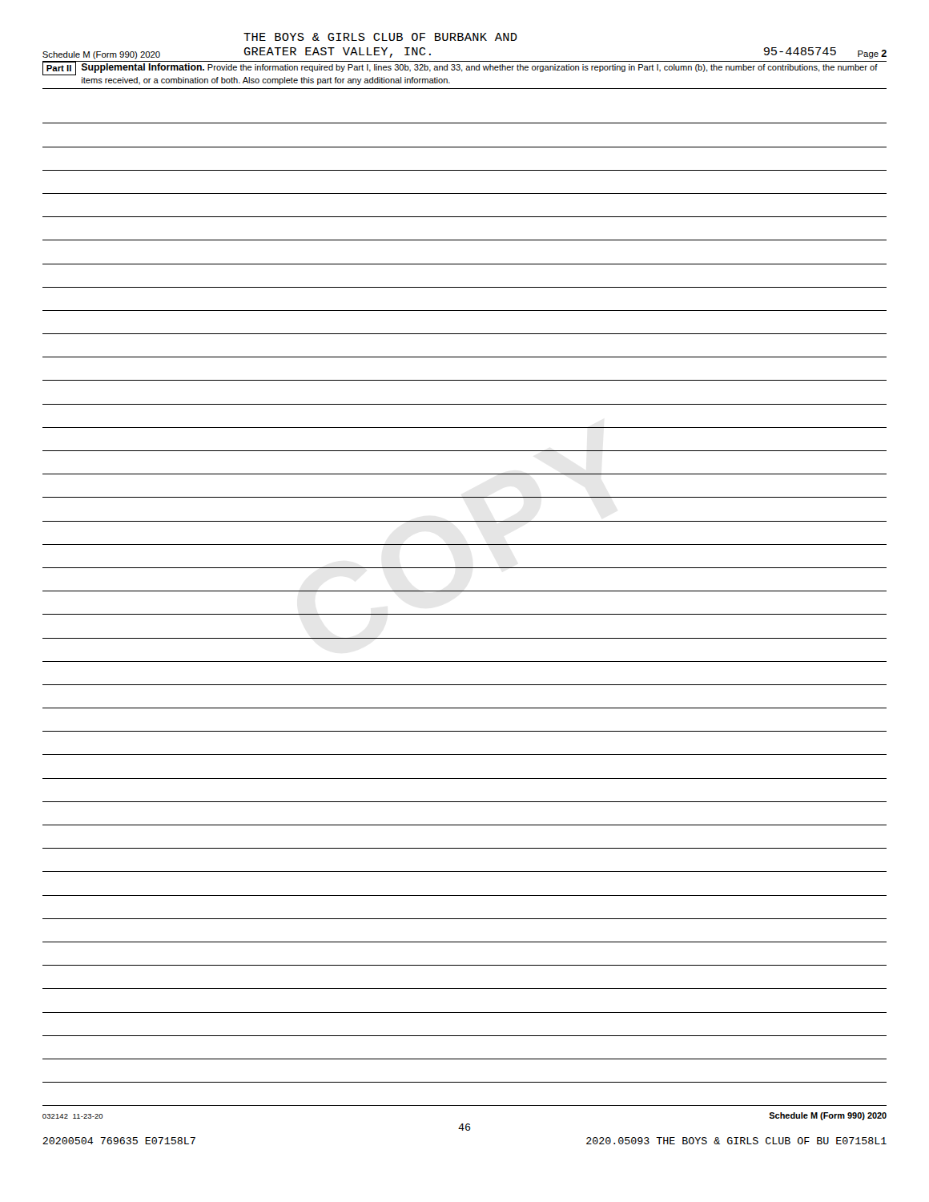| | THE BOYS & GIRLS CLUB OF BURBANK AND | | |
| Schedule M (Form 990) 2020 | GREATER EAST VALLEY, INC. | 95-4485745 | Page 2 |
Part II
Supplemental Information. Provide the information required by Part I, lines 30b, 32b, and 33, and whether the organization is reporting in Part I, column (b), the number of contributions, the number of items received, or a combination of both. Also complete this part for any additional information.
COPY
032142 11-23-20
Schedule M (Form 990) 2020
46
20200504 769635 E07158L7 2020.05093 THE BOYS & GIRLS CLUB OF BU E07158L1